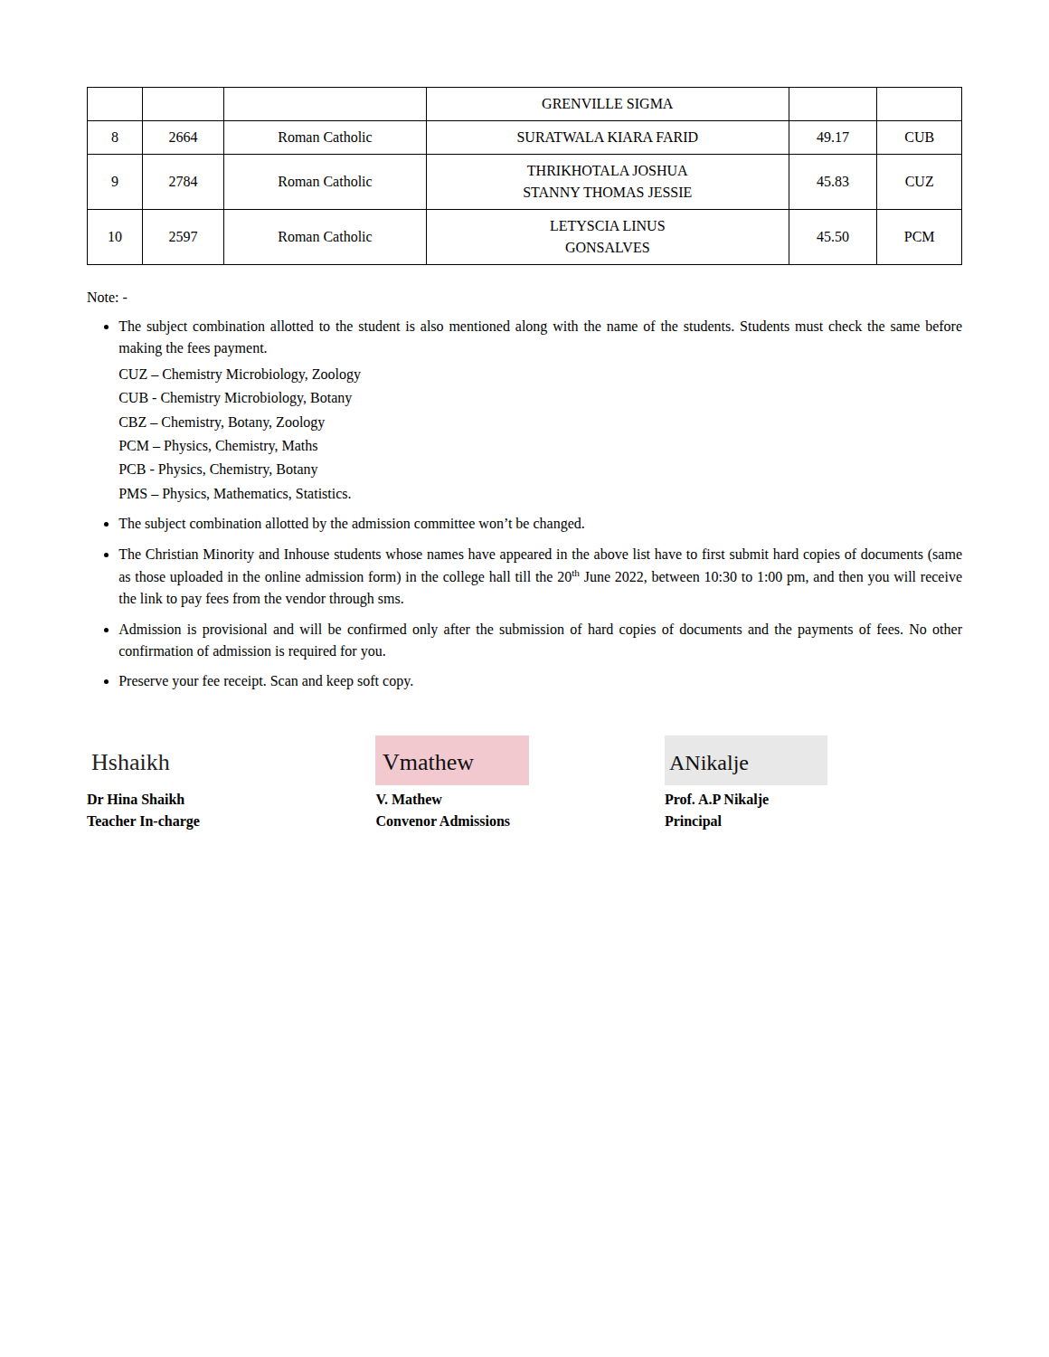| | | | GRENVILLE SIGMA | | |
| 8 | 2664 | Roman Catholic | SURATWALA KIARA FARID | 49.17 | CUB |
| 9 | 2784 | Roman Catholic | THRIKHOTALA JOSHUA STANNY THOMAS JESSIE | 45.83 | CUZ |
| 10 | 2597 | Roman Catholic | LETYSCIA LINUS GONSALVES | 45.50 | PCM |
Note: -
The subject combination allotted to the student is also mentioned along with the name of the students. Students must check the same before making the fees payment.
CUZ – Chemistry Microbiology, Zoology
CUB - Chemistry Microbiology, Botany
CBZ – Chemistry, Botany, Zoology
PCM – Physics, Chemistry, Maths
PCB - Physics, Chemistry, Botany
PMS – Physics, Mathematics, Statistics.
The subject combination allotted by the admission committee won’t be changed.
The Christian Minority and Inhouse students whose names have appeared in the above list have to first submit hard copies of documents (same as those uploaded in the online admission form) in the college hall till the 20th June 2022, between 10:30 to 1:00 pm, and then you will receive the link to pay fees from the vendor through sms.
Admission is provisional and will be confirmed only after the submission of hard copies of documents and the payments of fees. No other confirmation of admission is required for you.
Preserve your fee receipt. Scan and keep soft copy.
| Dr Hina Shaikh Teacher In-charge | V. Mathew Convenor Admissions | Prof. A.P Nikalje Principal |